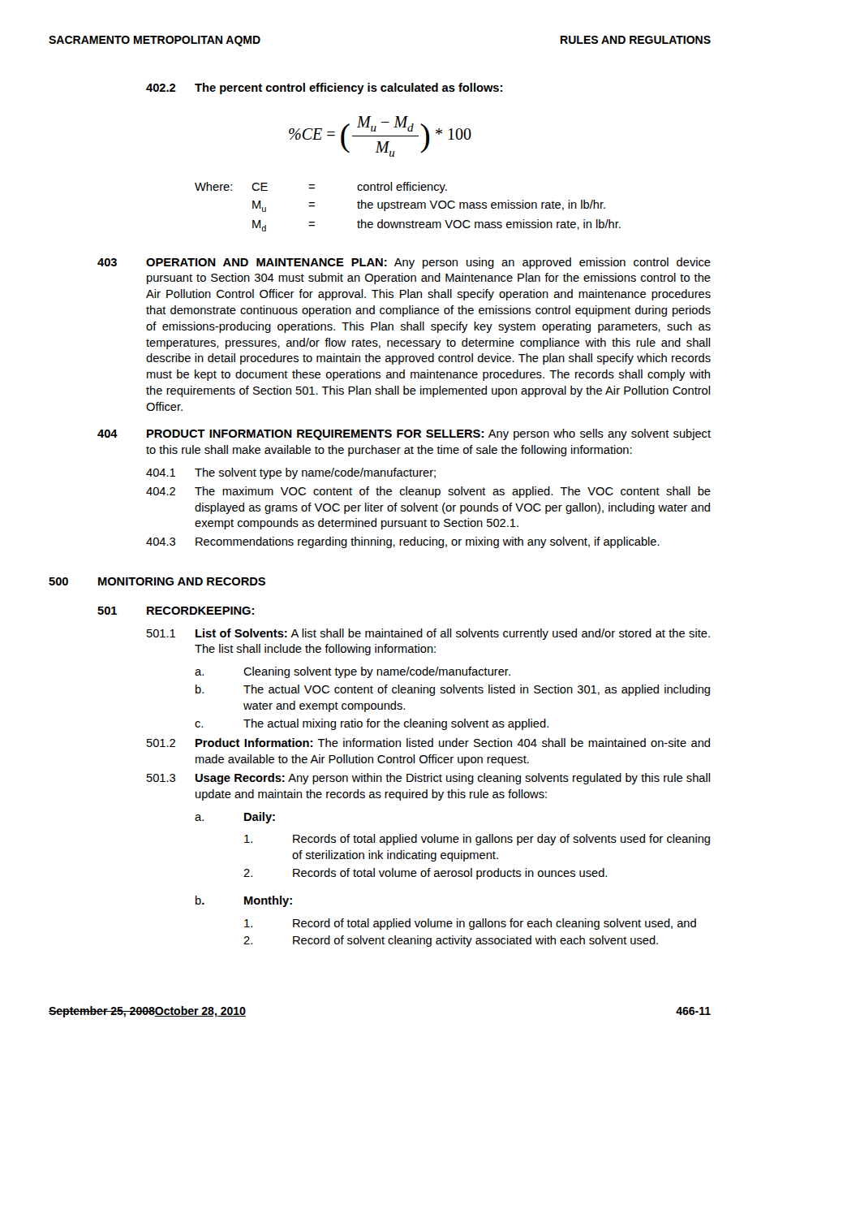SACRAMENTO METROPOLITAN AQMD RULES AND REGULATIONS
402.2
The percent control efficiency is calculated as follows:
%CE = (Mu − Md Mu) * 100
| Where: | CE | = | control efficiency. |
| | M u | = | the upstream VOC mass emission rate, in lb/hr. |
| | M d | = | the downstream VOC mass emission rate, in lb/hr. |
403
OPERATION AND MAINTENANCE PLAN: Any person using an approved emission control device pursuant to Section 304 must submit an Operation and Maintenance Plan for the emissions control to the Air Pollution Control Officer for approval. This Plan shall specify operation and maintenance procedures that demonstrate continuous operation and compliance of the emissions control equipment during periods of emissions-producing operations. This Plan shall specify key system operating parameters, such as temperatures, pressures, and/or flow rates, necessary to determine compliance with this rule and shall describe in detail procedures to maintain the approved control device. The plan shall specify which records must be kept to document these operations and maintenance procedures. The records shall comply with the requirements of Section 501. This Plan shall be implemented upon approval by the Air Pollution Control Officer.
404
PRODUCT INFORMATION REQUIREMENTS FOR SELLERS: Any person who sells any solvent subject to this rule shall make available to the purchaser at the time of sale the following information:
404.1
The solvent type by name/code/manufacturer;
404.2
The maximum VOC content of the cleanup solvent as applied. The VOC content shall be displayed as grams of VOC per liter of solvent (or pounds of VOC per gallon), including water and exempt compounds as determined pursuant to Section 502.1.
404.3
Recommendations regarding thinning, reducing, or mixing with any solvent, if applicable.
500
MONITORING AND RECORDS
501
RECORDKEEPING:
501.1
List of Solvents: A list shall be maintained of all solvents currently used and/or stored at the site. The list shall include the following information:
a.
Cleaning solvent type by name/code/manufacturer.
b.
The actual VOC content of cleaning solvents listed in Section 301, as applied including water and exempt compounds.
c.
The actual mixing ratio for the cleaning solvent as applied.
501.2
Product Information: The information listed under Section 404 shall be maintained on-site and made available to the Air Pollution Control Officer upon request.
501.3
Usage Records: Any person within the District using cleaning solvents regulated by this rule shall update and maintain the records as required by this rule as follows:
a.
Daily:
1.
Records of total applied volume in gallons per day of solvents used for cleaning of sterilization ink indicating equipment.
2.
Records of total volume of aerosol products in ounces used.
b.
Monthly:
1.
Record of total applied volume in gallons for each cleaning solvent used, and
2.
Record of solvent cleaning activity associated with each solvent used.
September 25, 2008 October 28, 2010 466-11